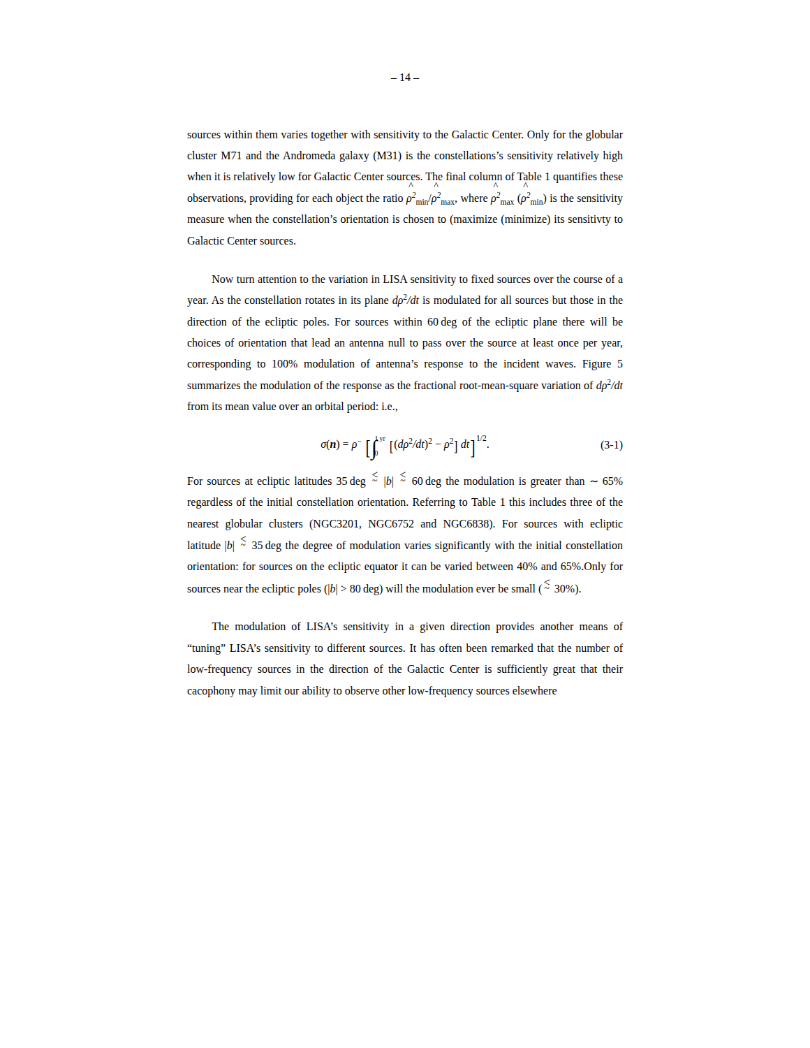– 14 –
sources within them varies together with sensitivity to the Galactic Center. Only for the globular cluster M71 and the Andromeda galaxy (M31) is the constellations’s sensitivity relatively high when it is relatively low for Galactic Center sources. The final column of Table 1 quantifies these observations, providing for each object the ratio ^ρ2 min/^ρ2 max, where ^ρ2 max (^ρ2 min) is the sensitivity measure when the constellation’s orientation is chosen to (maximize (minimize) its sensitivty to Galactic Center sources.
Now turn attention to the variation in LISA sensitivity to fixed sources over the course of a year. As the constellation rotates in its plane dρ2/dt is modulated for all sources but those in the direction of the ecliptic poles. For sources within 60 deg of the ecliptic plane there will be choices of orientation that lead an antenna null to pass over the source at least once per year, corresponding to 100% modulation of antenna’s response to the incident waves. Figure 5 summarizes the modulation of the response as the fractional root-mean-square variation of dρ2/dt from its mean value over an orbital period: i.e.,
σ(n) = ρ− [∫1 yr 0 [(dρ2/dt)2 − ρ2] dt] 1/2. (3-1)
For sources at ecliptic latitudes 35 deg |b| 60 deg the modulation is greater than ∼ 65% regardless of the initial constellation orientation. Referring to Table 1 this includes three of the nearest globular clusters (NGC3201, NGC6752 and NGC6838). For sources with ecliptic latitude |b| 35 deg the degree of modulation varies significantly with the initial constellation orientation: for sources on the ecliptic equator it can be varied between 40% and 65%.Only for sources near the ecliptic poles (|b| > 80 deg) will the modulation ever be small ( 30%).
The modulation of LISA’s sensitivity in a given direction provides another means of “tuning” LISA’s sensitivity to different sources. It has often been remarked that the number of low-frequency sources in the direction of the Galactic Center is sufficiently great that their cacophony may limit our ability to observe other low-frequency sources elsewhere